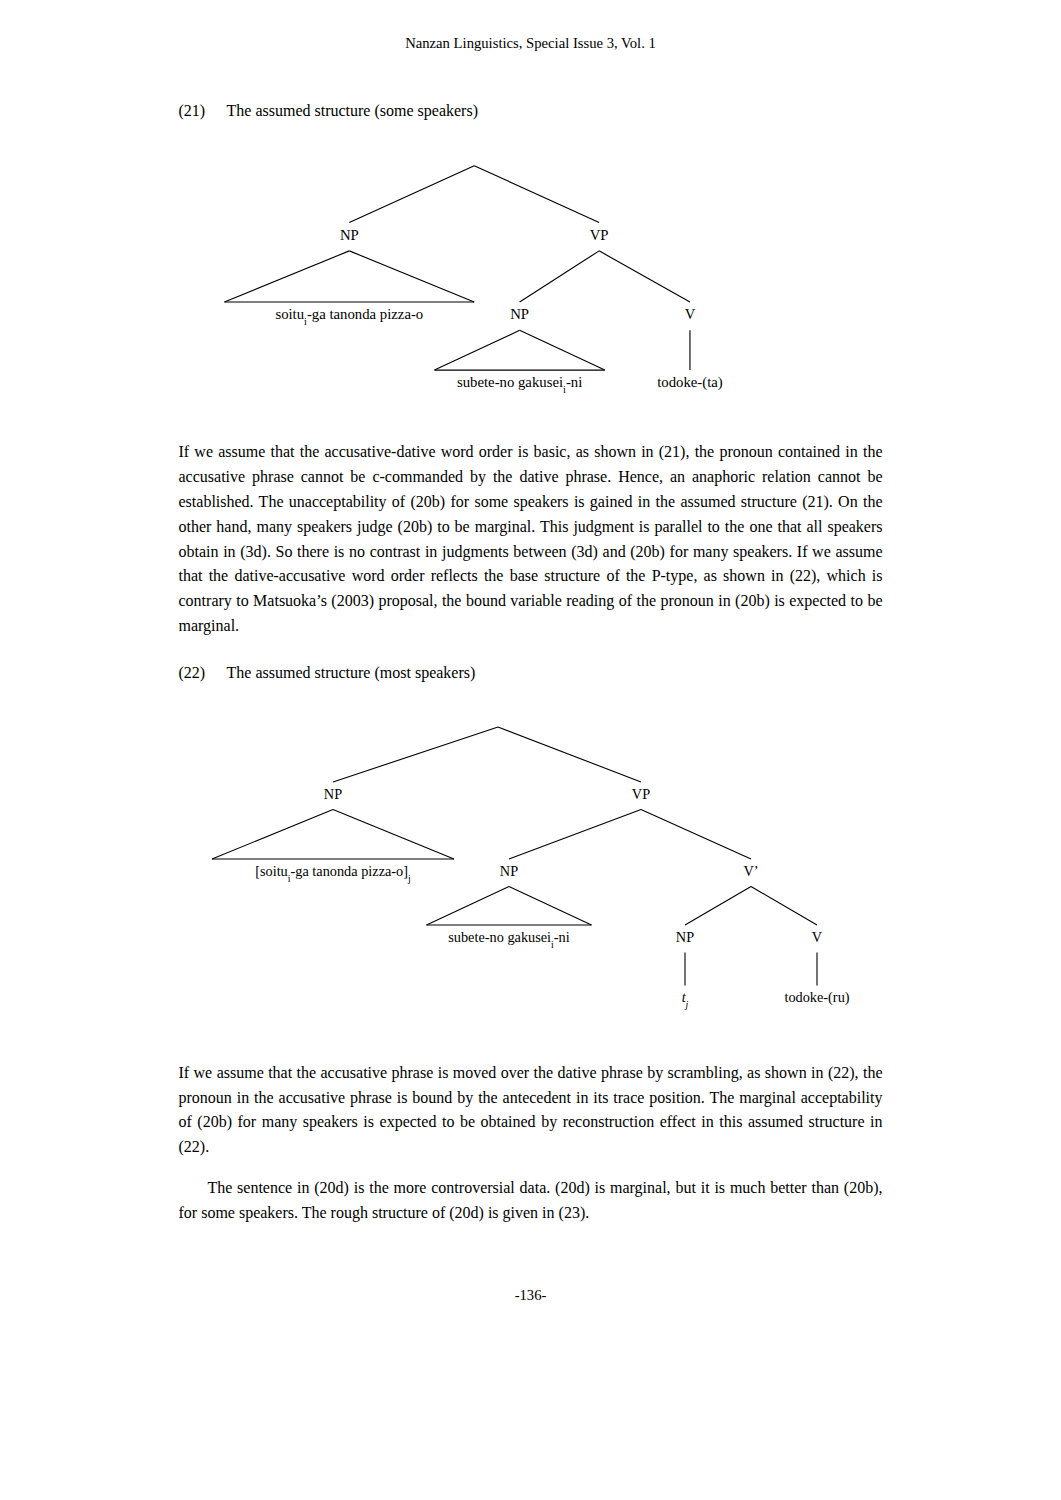Nanzan Linguistics, Special Issue 3, Vol. 1
(21) The assumed structure (some speakers)
NP VP soitui-ga tanonda pizza-o NP V subete-no gakuseii-ni todoke-(ta)
If we assume that the accusative-dative word order is basic, as shown in (21), the pronoun contained in the accusative phrase cannot be c-commanded by the dative phrase. Hence, an anaphoric relation cannot be established. The unacceptability of (20b) for some speakers is gained in the assumed structure (21). On the other hand, many speakers judge (20b) to be marginal. This judgment is parallel to the one that all speakers obtain in (3d). So there is no contrast in judgments between (3d) and (20b) for many speakers. If we assume that the dative-accusative word order reflects the base structure of the P-type, as shown in (22), which is contrary to Matsuoka’s (2003) proposal, the bound variable reading of the pronoun in (20b) is expected to be marginal.
(22) The assumed structure (most speakers)
NP VP [soitui-ga tanonda pizza-o]j NP V’ subete-no gakuseii-ni NP V tj todoke-(ru)
If we assume that the accusative phrase is moved over the dative phrase by scrambling, as shown in (22), the pronoun in the accusative phrase is bound by the antecedent in its trace position. The marginal acceptability of (20b) for many speakers is expected to be obtained by reconstruction effect in this assumed structure in (22).
The sentence in (20d) is the more controversial data. (20d) is marginal, but it is much better than (20b), for some speakers. The rough structure of (20d) is given in (23).
-136-